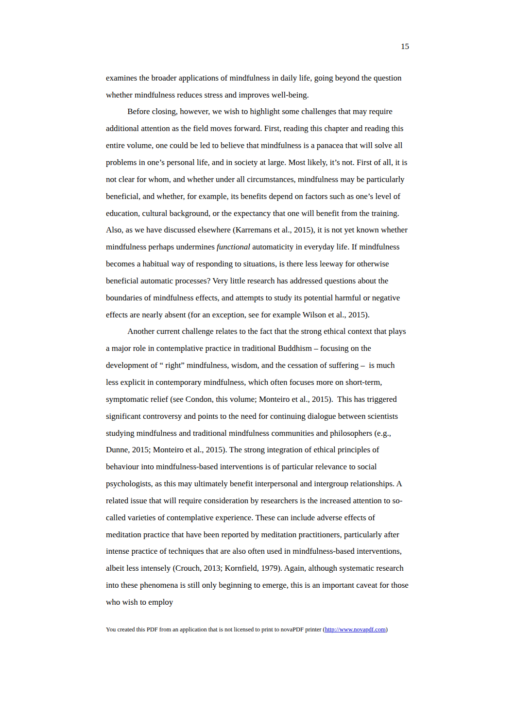15
examines the broader applications of mindfulness in daily life, going beyond the question whether mindfulness reduces stress and improves well-being.
Before closing, however, we wish to highlight some challenges that may require additional attention as the field moves forward. First, reading this chapter and reading this entire volume, one could be led to believe that mindfulness is a panacea that will solve all problems in one’s personal life, and in society at large. Most likely, it’s not. First of all, it is not clear for whom, and whether under all circumstances, mindfulness may be particularly beneficial, and whether, for example, its benefits depend on factors such as one’s level of education, cultural background, or the expectancy that one will benefit from the training. Also, as we have discussed elsewhere (Karremans et al., 2015), it is not yet known whether mindfulness perhaps undermines functional automaticity in everyday life. If mindfulness becomes a habitual way of responding to situations, is there less leeway for otherwise beneficial automatic processes? Very little research has addressed questions about the boundaries of mindfulness effects, and attempts to study its potential harmful or negative effects are nearly absent (for an exception, see for example Wilson et al., 2015).
Another current challenge relates to the fact that the strong ethical context that plays a major role in contemplative practice in traditional Buddhism – focusing on the development of “ right” mindfulness, wisdom, and the cessation of suffering – is much less explicit in contemporary mindfulness, which often focuses more on short-term, symptomatic relief (see Condon, this volume; Monteiro et al., 2015). This has triggered significant controversy and points to the need for continuing dialogue between scientists studying mindfulness and traditional mindfulness communities and philosophers (e.g., Dunne, 2015; Monteiro et al., 2015). The strong integration of ethical principles of behaviour into mindfulness-based interventions is of particular relevance to social psychologists, as this may ultimately benefit interpersonal and intergroup relationships. A related issue that will require consideration by researchers is the increased attention to so-called varieties of contemplative experience. These can include adverse effects of meditation practice that have been reported by meditation practitioners, particularly after intense practice of techniques that are also often used in mindfulness-based interventions, albeit less intensely (Crouch, 2013; Kornfield, 1979). Again, although systematic research into these phenomena is still only beginning to emerge, this is an important caveat for those who wish to employ
You created this PDF from an application that is not licensed to print to novaPDF printer (http://www.novapdf.com)